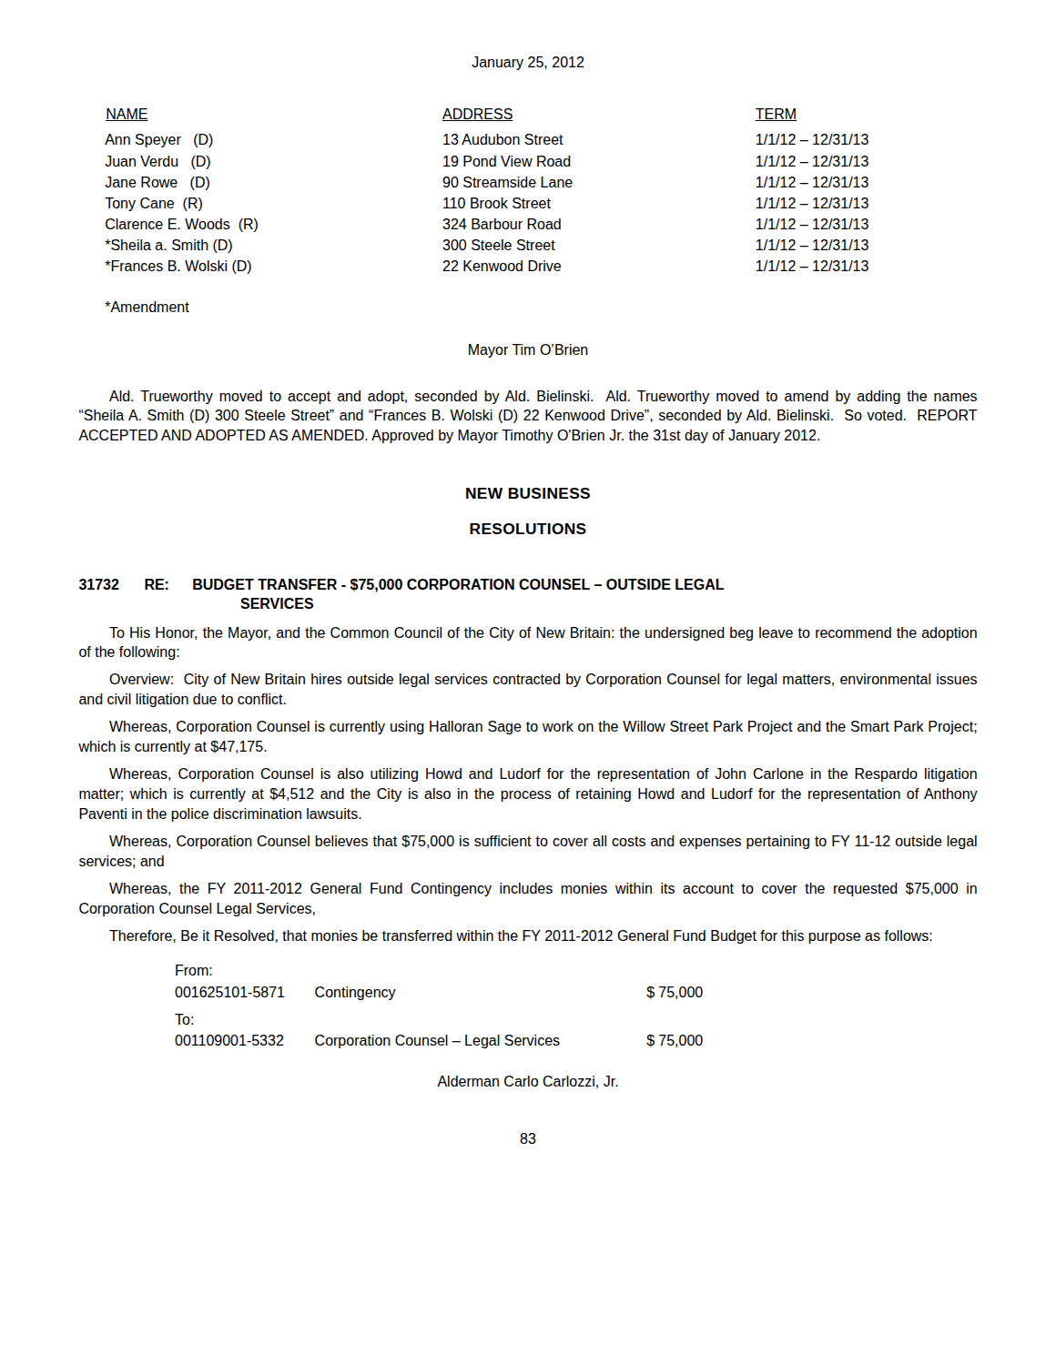January 25, 2012
| NAME | ADDRESS | TERM |
| --- | --- | --- |
| Ann Speyer (D) | 13 Audubon Street | 1/1/12 – 12/31/13 |
| Juan Verdu (D) | 19 Pond View Road | 1/1/12 – 12/31/13 |
| Jane Rowe (D) | 90 Streamside Lane | 1/1/12 – 12/31/13 |
| Tony Cane (R) | 110 Brook Street | 1/1/12 – 12/31/13 |
| Clarence E. Woods (R) | 324 Barbour Road | 1/1/12 – 12/31/13 |
| *Sheila a. Smith (D) | 300 Steele Street | 1/1/12 – 12/31/13 |
| *Frances B. Wolski (D) | 22 Kenwood Drive | 1/1/12 – 12/31/13 |
*Amendment
Mayor Tim O’Brien
Ald. Trueworthy moved to accept and adopt, seconded by Ald. Bielinski. Ald. Trueworthy moved to amend by adding the names “Sheila A. Smith (D) 300 Steele Street” and “Frances B. Wolski (D) 22 Kenwood Drive”, seconded by Ald. Bielinski. So voted. REPORT ACCEPTED AND ADOPTED AS AMENDED. Approved by Mayor Timothy O'Brien Jr. the 31st day of January 2012.
NEW BUSINESS
RESOLUTIONS
31732 RE: BUDGET TRANSFER - $75,000 CORPORATION COUNSEL – OUTSIDE LEGAL SERVICES
To His Honor, the Mayor, and the Common Council of the City of New Britain: the undersigned beg leave to recommend the adoption of the following:
Overview: City of New Britain hires outside legal services contracted by Corporation Counsel for legal matters, environmental issues and civil litigation due to conflict.
Whereas, Corporation Counsel is currently using Halloran Sage to work on the Willow Street Park Project and the Smart Park Project; which is currently at $47,175.
Whereas, Corporation Counsel is also utilizing Howd and Ludorf for the representation of John Carlone in the Respardo litigation matter; which is currently at $4,512 and the City is also in the process of retaining Howd and Ludorf for the representation of Anthony Paventi in the police discrimination lawsuits.
Whereas, Corporation Counsel believes that $75,000 is sufficient to cover all costs and expenses pertaining to FY 11-12 outside legal services; and
Whereas, the FY 2011-2012 General Fund Contingency includes monies within its account to cover the requested $75,000 in Corporation Counsel Legal Services,
Therefore, Be it Resolved, that monies be transferred within the FY 2011-2012 General Fund Budget for this purpose as follows:
| From: | | |
| 001625101-5871 | Contingency | $ | 75,000 |
| To: | | |
| 001109001-5332 | Corporation Counsel – Legal Services | $ | 75,000 |
Alderman Carlo Carlozzi, Jr.
83